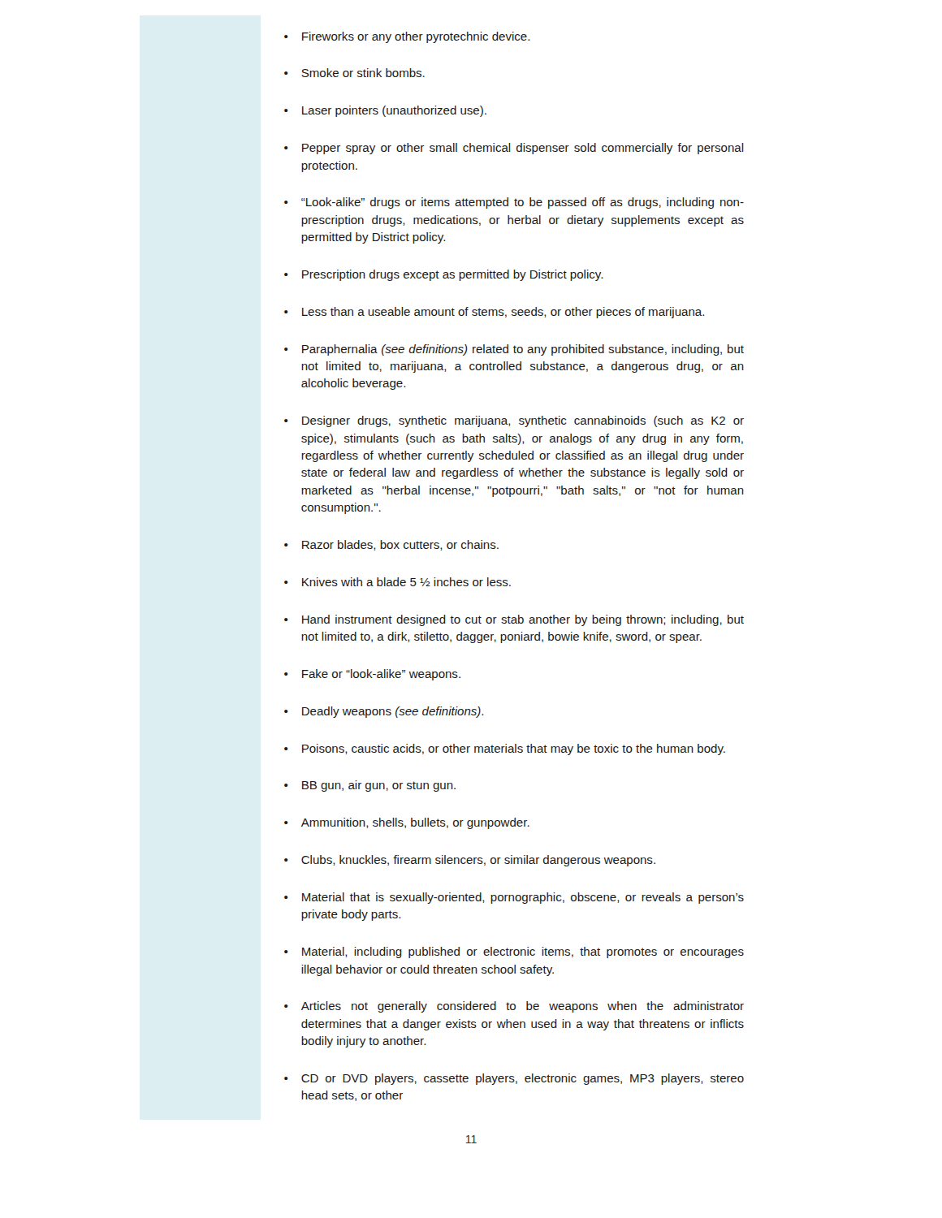Fireworks or any other pyrotechnic device.
Smoke or stink bombs.
Laser pointers (unauthorized use).
Pepper spray or other small chemical dispenser sold commercially for personal protection.
“Look-alike” drugs or items attempted to be passed off as drugs, including non-prescription drugs, medications, or herbal or dietary supplements except as permitted by District policy.
Prescription drugs except as permitted by District policy.
Less than a useable amount of stems, seeds, or other pieces of marijuana.
Paraphernalia (see definitions) related to any prohibited substance, including, but not limited to, marijuana, a controlled substance, a dangerous drug, or an alcoholic beverage.
Designer drugs, synthetic marijuana, synthetic cannabinoids (such as K2 or spice), stimulants (such as bath salts), or analogs of any drug in any form, regardless of whether currently scheduled or classified as an illegal drug under state or federal law and regardless of whether the substance is legally sold or marketed as "herbal incense," "potpourri," "bath salts," or "not for human consumption.".
Razor blades, box cutters, or chains.
Knives with a blade 5 ½ inches or less.
Hand instrument designed to cut or stab another by being thrown; including, but not limited to, a dirk, stiletto, dagger, poniard, bowie knife, sword, or spear.
Fake or “look-alike” weapons.
Deadly weapons (see definitions).
Poisons, caustic acids, or other materials that may be toxic to the human body.
BB gun, air gun, or stun gun.
Ammunition, shells, bullets, or gunpowder.
Clubs, knuckles, firearm silencers, or similar dangerous weapons.
Material that is sexually-oriented, pornographic, obscene, or reveals a person’s private body parts.
Material, including published or electronic items, that promotes or encourages illegal behavior or could threaten school safety.
Articles not generally considered to be weapons when the administrator determines that a danger exists or when used in a way that threatens or inflicts bodily injury to another.
CD or DVD players, cassette players, electronic games, MP3 players, stereo head sets, or other
11